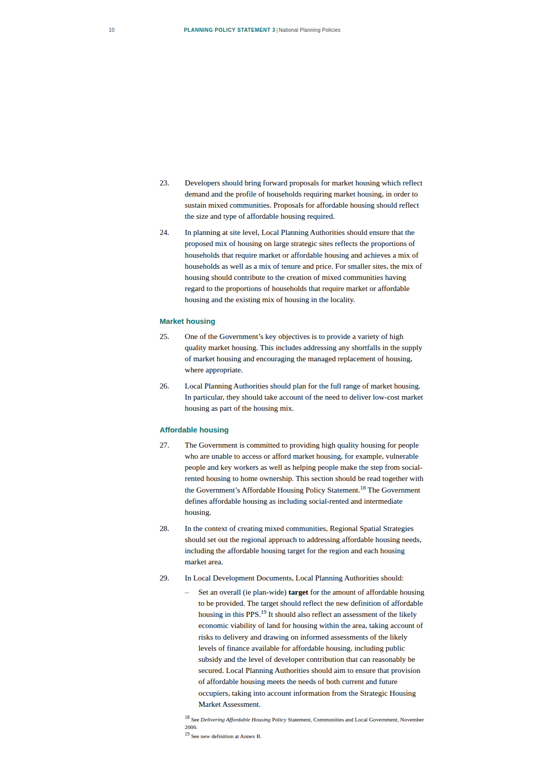10 PLANNING POLICY STATEMENT 3|National Planning Policies
23. Developers should bring forward proposals for market housing which reflect demand and the profile of households requiring market housing, in order to sustain mixed communities. Proposals for affordable housing should reflect the size and type of affordable housing required.
24. In planning at site level, Local Planning Authorities should ensure that the proposed mix of housing on large strategic sites reflects the proportions of households that require market or affordable housing and achieves a mix of households as well as a mix of tenure and price. For smaller sites, the mix of housing should contribute to the creation of mixed communities having regard to the proportions of households that require market or affordable housing and the existing mix of housing in the locality.
Market housing
25. One of the Government’s key objectives is to provide a variety of high quality market housing. This includes addressing any shortfalls in the supply of market housing and encouraging the managed replacement of housing, where appropriate.
26. Local Planning Authorities should plan for the full range of market housing. In particular, they should take account of the need to deliver low-cost market housing as part of the housing mix.
Affordable housing
27. The Government is committed to providing high quality housing for people who are unable to access or afford market housing, for example, vulnerable people and key workers as well as helping people make the step from social-rented housing to home ownership. This section should be read together with the Government’s Affordable Housing Policy Statement.18 The Government defines affordable housing as including social-rented and intermediate housing.
28. In the context of creating mixed communities, Regional Spatial Strategies should set out the regional approach to addressing affordable housing needs, including the affordable housing target for the region and each housing market area.
29. In Local Development Documents, Local Planning Authorities should:
Set an overall (ie plan-wide) target for the amount of affordable housing to be provided. The target should reflect the new definition of affordable housing in this PPS.19 It should also reflect an assessment of the likely economic viability of land for housing within the area, taking account of risks to delivery and drawing on informed assessments of the likely levels of finance available for affordable housing, including public subsidy and the level of developer contribution that can reasonably be secured. Local Planning Authorities should aim to ensure that provision of affordable housing meets the needs of both current and future occupiers, taking into account information from the Strategic Housing Market Assessment.
18 See Delivering Affordable Housing Policy Statement, Communities and Local Government, November 2006.
19 See new definition at Annex B.